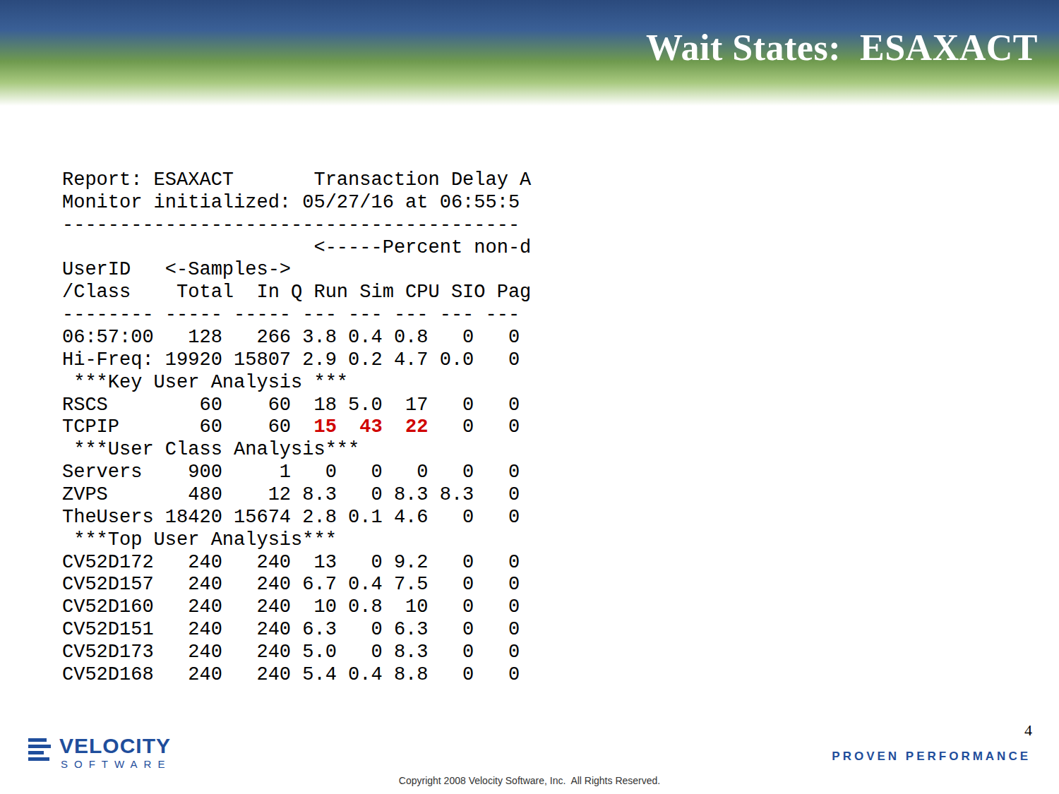Wait States: ESAXACT
Report: ESAXACT       Transaction Delay A
Monitor initialized: 05/27/16 at 06:55:5
----------------------------------------
                      <-----Percent non-d
UserID   <-Samples->
/Class    Total  In Q Run Sim CPU SIO Pag
-------- ----- ----- --- --- --- --- ---
06:57:00   128   266 3.8 0.4 0.8   0   0
Hi-Freq: 19920 15807 2.9 0.2 4.7 0.0   0
 ***Key User Analysis ***
RSCS        60    60  18 5.0  17   0   0
TCPIP       60    60  15  43  22   0   0
 ***User Class Analysis***
Servers    900     1   0   0   0   0   0
ZVPS       480    12 8.3   0 8.3 8.3   0
TheUsers 18420 15674 2.8 0.1 4.6   0   0
 ***Top User Analysis***
CV52D172   240   240  13   0 9.2   0   0
CV52D157   240   240 6.7 0.4 7.5   0   0
CV52D160   240   240  10 0.8  10   0   0
CV52D151   240   240 6.3   0 6.3   0   0
CV52D173   240   240 5.0   0 8.3   0   0
CV52D168   240   240 5.4 0.4 8.8   0   0
4
VELOCITY
SOFTWARE
PROVEN PERFORMANCE
Copyright 2008 Velocity Software, Inc. All Rights Reserved.